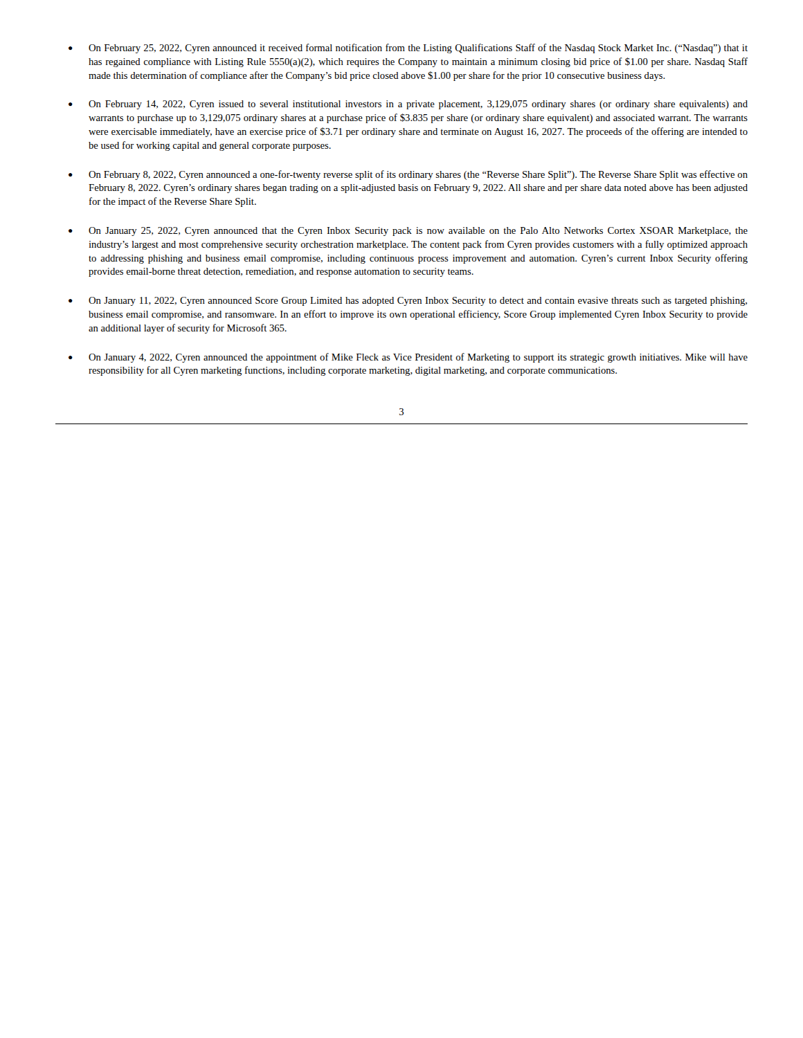On February 25, 2022, Cyren announced it received formal notification from the Listing Qualifications Staff of the Nasdaq Stock Market Inc. (“Nasdaq”) that it has regained compliance with Listing Rule 5550(a)(2), which requires the Company to maintain a minimum closing bid price of $1.00 per share. Nasdaq Staff made this determination of compliance after the Company’s bid price closed above $1.00 per share for the prior 10 consecutive business days.
On February 14, 2022, Cyren issued to several institutional investors in a private placement, 3,129,075 ordinary shares (or ordinary share equivalents) and warrants to purchase up to 3,129,075 ordinary shares at a purchase price of $3.835 per share (or ordinary share equivalent) and associated warrant. The warrants were exercisable immediately, have an exercise price of $3.71 per ordinary share and terminate on August 16, 2027. The proceeds of the offering are intended to be used for working capital and general corporate purposes.
On February 8, 2022, Cyren announced a one-for-twenty reverse split of its ordinary shares (the “Reverse Share Split”). The Reverse Share Split was effective on February 8, 2022. Cyren’s ordinary shares began trading on a split-adjusted basis on February 9, 2022. All share and per share data noted above has been adjusted for the impact of the Reverse Share Split.
On January 25, 2022, Cyren announced that the Cyren Inbox Security pack is now available on the Palo Alto Networks Cortex XSOAR Marketplace, the industry’s largest and most comprehensive security orchestration marketplace. The content pack from Cyren provides customers with a fully optimized approach to addressing phishing and business email compromise, including continuous process improvement and automation. Cyren’s current Inbox Security offering provides email-borne threat detection, remediation, and response automation to security teams.
On January 11, 2022, Cyren announced Score Group Limited has adopted Cyren Inbox Security to detect and contain evasive threats such as targeted phishing, business email compromise, and ransomware. In an effort to improve its own operational efficiency, Score Group implemented Cyren Inbox Security to provide an additional layer of security for Microsoft 365.
On January 4, 2022, Cyren announced the appointment of Mike Fleck as Vice President of Marketing to support its strategic growth initiatives. Mike will have responsibility for all Cyren marketing functions, including corporate marketing, digital marketing, and corporate communications.
3